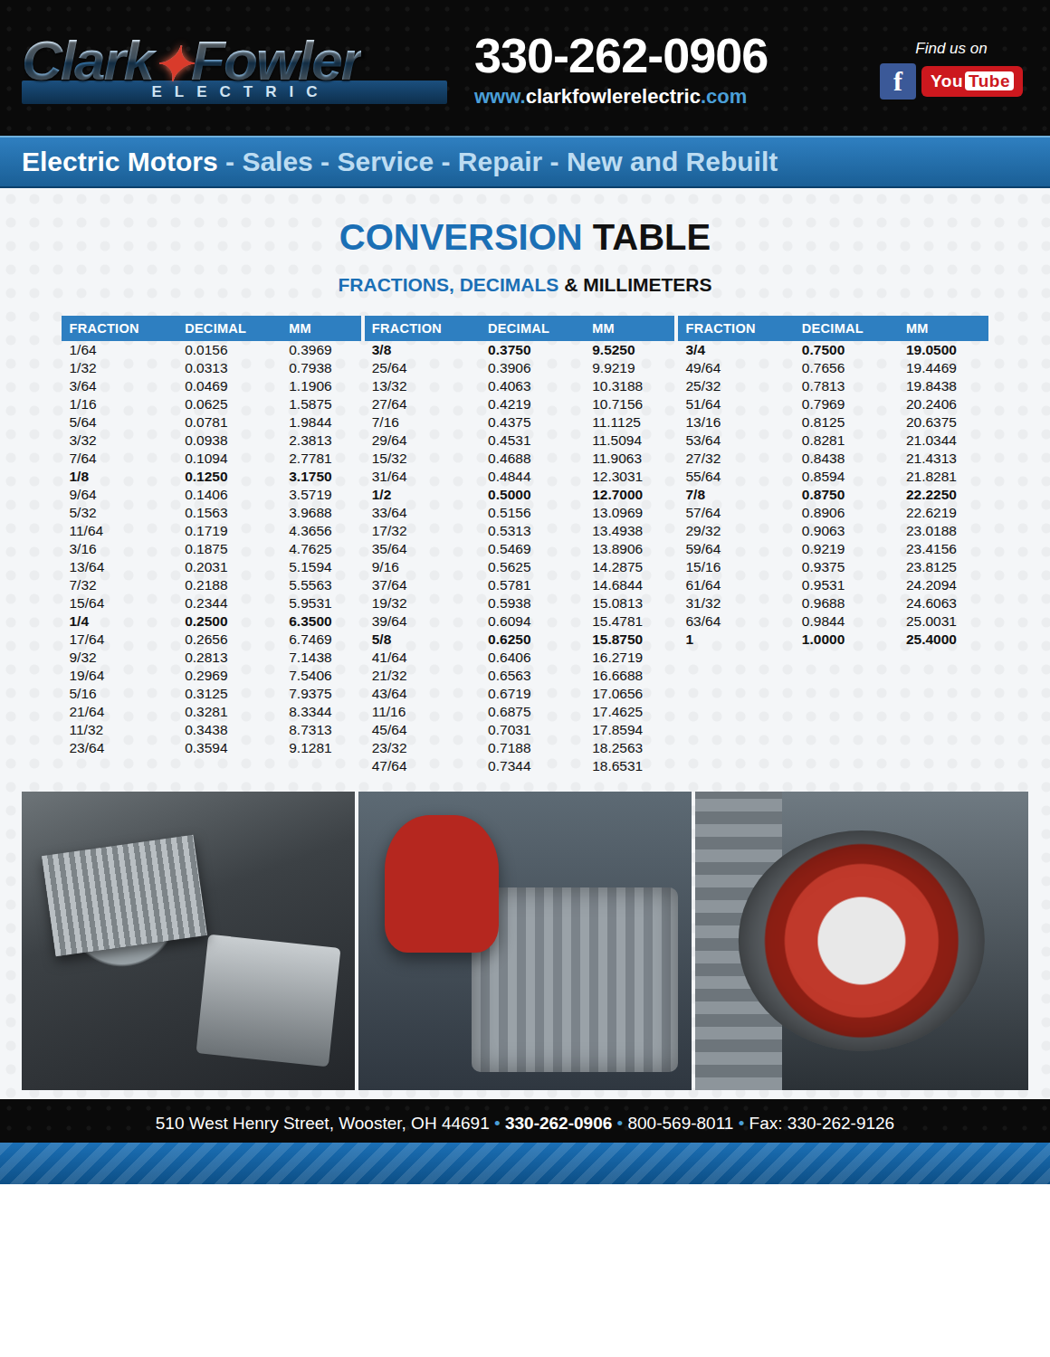Clark✦Fowler ELECTRIC
330-262-0906
www. clarkfowlerelectric.com
Find us on
f
YouTube
Electric Motors - Sales - Service - Repair - New and Rebuilt
CONVERSION TABLE
FRACTIONS, DECIMALS & MILLIMETERS
| FRACTION | DECIMAL | MM | FRACTION | DECIMAL | MM | FRACTION | DECIMAL | MM |
| --- | --- | --- | --- | --- | --- | --- | --- | --- |
| 1/64 | 0.0156 | 0.3969 | 3/8 | 0.3750 | 9.5250 | 3/4 | 0.7500 | 19.0500 |
| 1/32 | 0.0313 | 0.7938 | 25/64 | 0.3906 | 9.9219 | 49/64 | 0.7656 | 19.4469 |
| 3/64 | 0.0469 | 1.1906 | 13/32 | 0.4063 | 10.3188 | 25/32 | 0.7813 | 19.8438 |
| 1/16 | 0.0625 | 1.5875 | 27/64 | 0.4219 | 10.7156 | 51/64 | 0.7969 | 20.2406 |
| 5/64 | 0.0781 | 1.9844 | 7/16 | 0.4375 | 11.1125 | 13/16 | 0.8125 | 20.6375 |
| 3/32 | 0.0938 | 2.3813 | 29/64 | 0.4531 | 11.5094 | 53/64 | 0.8281 | 21.0344 |
| 7/64 | 0.1094 | 2.7781 | 15/32 | 0.4688 | 11.9063 | 27/32 | 0.8438 | 21.4313 |
| 1/8 | 0.1250 | 3.1750 | 31/64 | 0.4844 | 12.3031 | 55/64 | 0.8594 | 21.8281 |
| 9/64 | 0.1406 | 3.5719 | 1/2 | 0.5000 | 12.7000 | 7/8 | 0.8750 | 22.2250 |
| 5/32 | 0.1563 | 3.9688 | 33/64 | 0.5156 | 13.0969 | 57/64 | 0.8906 | 22.6219 |
| 11/64 | 0.1719 | 4.3656 | 17/32 | 0.5313 | 13.4938 | 29/32 | 0.9063 | 23.0188 |
| 3/16 | 0.1875 | 4.7625 | 35/64 | 0.5469 | 13.8906 | 59/64 | 0.9219 | 23.4156 |
| 13/64 | 0.2031 | 5.1594 | 9/16 | 0.5625 | 14.2875 | 15/16 | 0.9375 | 23.8125 |
| 7/32 | 0.2188 | 5.5563 | 37/64 | 0.5781 | 14.6844 | 61/64 | 0.9531 | 24.2094 |
| 15/64 | 0.2344 | 5.9531 | 19/32 | 0.5938 | 15.0813 | 31/32 | 0.9688 | 24.6063 |
| 1/4 | 0.2500 | 6.3500 | 39/64 | 0.6094 | 15.4781 | 63/64 | 0.9844 | 25.0031 |
| 17/64 | 0.2656 | 6.7469 | 5/8 | 0.6250 | 15.8750 | 1 | 1.0000 | 25.4000 |
| 9/32 | 0.2813 | 7.1438 | 41/64 | 0.6406 | 16.2719 | | | |
| 19/64 | 0.2969 | 7.5406 | 21/32 | 0.6563 | 16.6688 | | | |
| 5/16 | 0.3125 | 7.9375 | 43/64 | 0.6719 | 17.0656 | | | |
| 21/64 | 0.3281 | 8.3344 | 11/16 | 0.6875 | 17.4625 | | | |
| 11/32 | 0.3438 | 8.7313 | 45/64 | 0.7031 | 17.8594 | | | |
| 23/64 | 0.3594 | 9.1281 | 23/32 | 0.7188 | 18.2563 | | | |
| | | | 47/64 | 0.7344 | 18.6531 | | | |
Commutator machining
Motor assembly
Rewound stator
510 West Henry Street, Wooster, OH 44691 • 330-262-0906 • 800-569-8011 • Fax: 330-262-9126